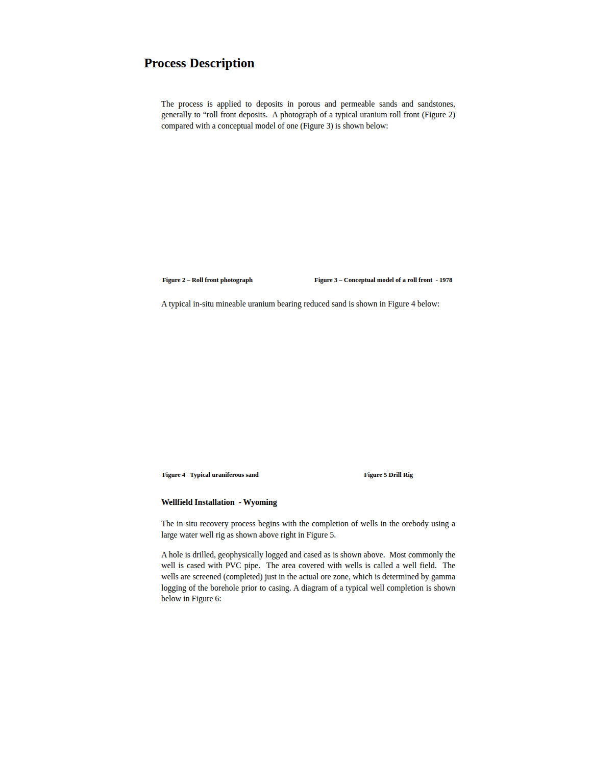Process Description
The process is applied to deposits in porous and permeable sands and sandstones, generally to “roll front deposits. A photograph of a typical uranium roll front (Figure 2) compared with a conceptual model of one (Figure 3) is shown below:
Figure 2 – Roll front photograph
Figure 3 – Conceptual model of a roll front - 1978
A typical in-situ mineable uranium bearing reduced sand is shown in Figure 4 below:
Figure 4 Typical uraniferous sand
Figure 5 Drill Rig
Wellfield Installation - Wyoming
The in situ recovery process begins with the completion of wells in the orebody using a large water well rig as shown above right in Figure 5.
A hole is drilled, geophysically logged and cased as is shown above. Most commonly the well is cased with PVC pipe. The area covered with wells is called a well field. The wells are screened (completed) just in the actual ore zone, which is determined by gamma logging of the borehole prior to casing. A diagram of a typical well completion is shown below in Figure 6: